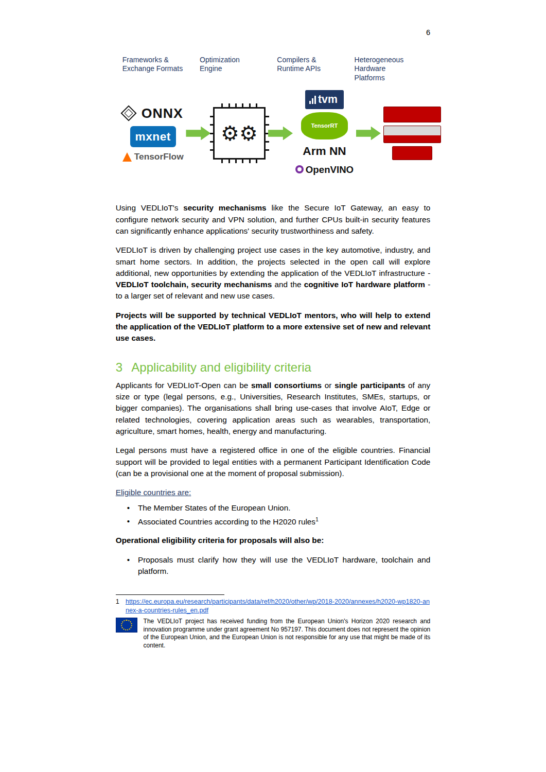6
Frameworks &
Exchange Formats
Optimization
Engine
Compilers &
Runtime APIs
Heterogeneous
Hardware
Platforms
ONNX
mxnet
TensorFlow
⚙⚙
tvm
TensorRT
Arm NN
OpenVINO
Using VEDLIoT's security mechanisms like the Secure IoT Gateway, an easy to configure network security and VPN solution, and further CPUs built-in security features can significantly enhance applications' security trustworthiness and safety.
VEDLIoT is driven by challenging project use cases in the key automotive, industry, and smart home sectors. In addition, the projects selected in the open call will explore additional, new opportunities by extending the application of the VEDLIoT infrastructure - VEDLIoT toolchain, security mechanisms and the cognitive IoT hardware platform - to a larger set of relevant and new use cases.
Projects will be supported by technical VEDLIoT mentors, who will help to extend the application of the VEDLIoT platform to a more extensive set of new and relevant use cases.
3 Applicability and eligibility criteria
Applicants for VEDLIoT-Open can be small consortiums or single participants of any size or type (legal persons, e.g., Universities, Research Institutes, SMEs, startups, or bigger companies). The organisations shall bring use-cases that involve AIoT, Edge or related technologies, covering application areas such as wearables, transportation, agriculture, smart homes, health, energy and manufacturing.
Legal persons must have a registered office in one of the eligible countries. Financial support will be provided to legal entities with a permanent Participant Identification Code (can be a provisional one at the moment of proposal submission).
Eligible countries are:
The Member States of the European Union.
Associated Countries according to the H2020 rules1
Operational eligibility criteria for proposals will also be:
Proposals must clarify how they will use the VEDLIoT hardware, toolchain and platform.
1 https://ec.europa.eu/research/participants/data/ref/h2020/other/wp/2018-2020/annexes/h2020-wp1820-annex-a-countries-rules_en.pdf
The VEDLIoT project has received funding from the European Union's Horizon 2020 research and innovation programme under grant agreement No 957197. This document does not represent the opinion of the European Union, and the European Union is not responsible for any use that might be made of its content.